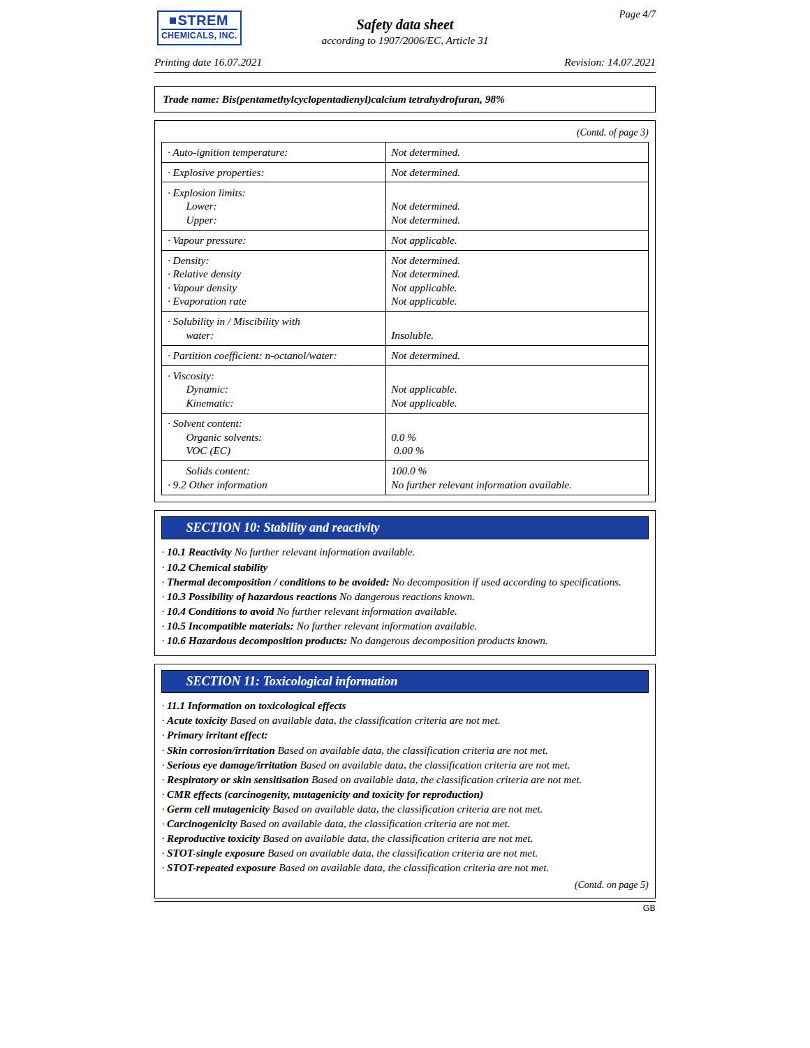STREM
CHEMICALS, INC.
Page 4/7
Safety data sheet
according to 1907/2006/EC, Article 31
Printing date 16.07.2021 Revision: 14.07.2021
Trade name: Bis(pentamethylcyclopentadienyl)calcium tetrahydrofuran, 98%
(Contd. of page 3)
| · Auto-ignition temperature: | Not determined. |
| · Explosive properties: | Not determined. |
| · Explosion limits: Lower: Upper: | Not determined. Not determined. |
| · Vapour pressure: | Not applicable. |
| · Density: · Relative density · Vapour density · Evaporation rate | Not determined. Not determined. Not applicable. Not applicable. |
| · Solubility in / Miscibility with water: | Insoluble. |
| · Partition coefficient: n-octanol/water: | Not determined. |
| · Viscosity: Dynamic: Kinematic: | Not applicable. Not applicable. |
| · Solvent content: Organic solvents: VOC (EC) | 0.0 % 0.00 % |
| Solids content: · 9.2 Other information | 100.0 % No further relevant information available. |
SECTION 10: Stability and reactivity
10.1 Reactivity No further relevant information available.
10.2 Chemical stability
Thermal decomposition / conditions to be avoided: No decomposition if used according to specifications.
10.3 Possibility of hazardous reactions No dangerous reactions known.
10.4 Conditions to avoid No further relevant information available.
10.5 Incompatible materials: No further relevant information available.
10.6 Hazardous decomposition products: No dangerous decomposition products known.
SECTION 11: Toxicological information
11.1 Information on toxicological effects
Acute toxicity Based on available data, the classification criteria are not met.
Primary irritant effect:
Skin corrosion/irritation Based on available data, the classification criteria are not met.
Serious eye damage/irritation Based on available data, the classification criteria are not met.
Respiratory or skin sensitisation Based on available data, the classification criteria are not met.
CMR effects (carcinogenity, mutagenicity and toxicity for reproduction)
Germ cell mutagenicity Based on available data, the classification criteria are not met.
Carcinogenicity Based on available data, the classification criteria are not met.
Reproductive toxicity Based on available data, the classification criteria are not met.
STOT-single exposure Based on available data, the classification criteria are not met.
STOT-repeated exposure Based on available data, the classification criteria are not met.
(Contd. on page 5)
GB